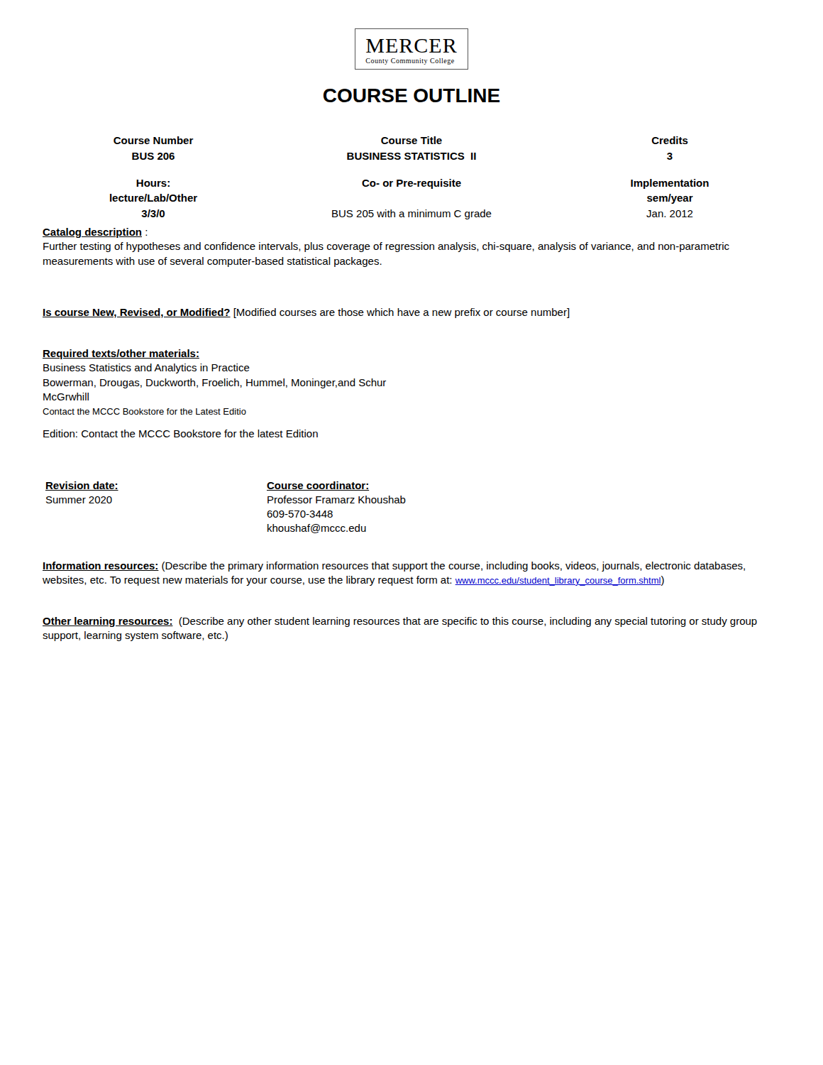MERCER
County Community College
COURSE OUTLINE
| Course Number | Course Title | Credits |
| BUS 206 | BUSINESS STATISTICS II | 3 |
| Hours: lecture/Lab/Other | Co- or Pre-requisite | Implementation sem/year |
| 3/3/0 | BUS 205 with a minimum C grade | Jan. 2012 |
Catalog description :
Further testing of hypotheses and confidence intervals, plus coverage of regression analysis, chi-square, analysis of variance, and non-parametric measurements with use of several computer-based statistical packages.
Is course New, Revised, or Modified? [Modified courses are those which have a new prefix or course number]
Required texts/other materials:
Business Statistics and Analytics in Practice
Bowerman, Drougas, Duckworth, Froelich, Hummel, Moninger,and Schur
McGrwhill
Contact the MCCC Bookstore for the Latest Editio
Edition: Contact the MCCC Bookstore for the latest Edition
| Revision date: Summer 2020 | Course coordinator: Professor Framarz Khoushab 609-570-3448 khoushaf@mccc.edu |
Information resources: (Describe the primary information resources that support the course, including books, videos, journals, electronic databases, websites, etc. To request new materials for your course, use the library request form at: www.mccc.edu/student_library_course_form.shtml)
Other learning resources: (Describe any other student learning resources that are specific to this course, including any special tutoring or study group support, learning system software, etc.)